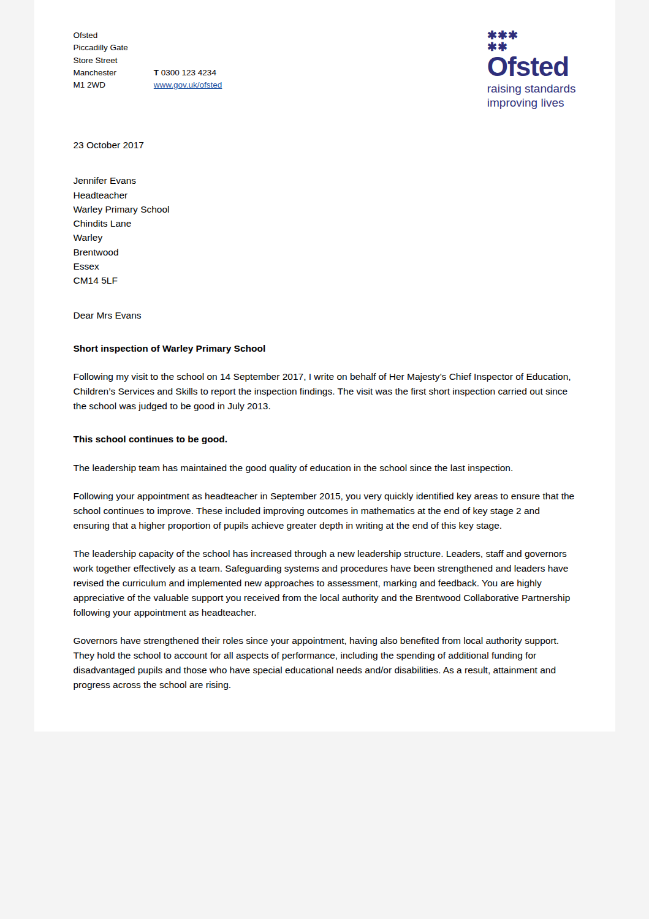| Ofsted | |
| Piccadilly Gate | |
| Store Street | |
| Manchester | T 0300 123 4234 |
| M1 2WD | www.gov.uk/ofsted |
✱✱✱
✱✱
Ofsted
raising standards
improving lives
23 October 2017
Jennifer Evans
Headteacher
Warley Primary School
Chindits Lane
Warley
Brentwood
Essex
CM14 5LF
Dear Mrs Evans
Short inspection of Warley Primary School
Following my visit to the school on 14 September 2017, I write on behalf of Her Majesty’s Chief Inspector of Education, Children’s Services and Skills to report the inspection findings. The visit was the first short inspection carried out since the school was judged to be good in July 2013.
This school continues to be good.
The leadership team has maintained the good quality of education in the school since the last inspection.
Following your appointment as headteacher in September 2015, you very quickly identified key areas to ensure that the school continues to improve. These included improving outcomes in mathematics at the end of key stage 2 and ensuring that a higher proportion of pupils achieve greater depth in writing at the end of this key stage.
The leadership capacity of the school has increased through a new leadership structure. Leaders, staff and governors work together effectively as a team. Safeguarding systems and procedures have been strengthened and leaders have revised the curriculum and implemented new approaches to assessment, marking and feedback. You are highly appreciative of the valuable support you received from the local authority and the Brentwood Collaborative Partnership following your appointment as headteacher.
Governors have strengthened their roles since your appointment, having also benefited from local authority support. They hold the school to account for all aspects of performance, including the spending of additional funding for disadvantaged pupils and those who have special educational needs and/or disabilities. As a result, attainment and progress across the school are rising.